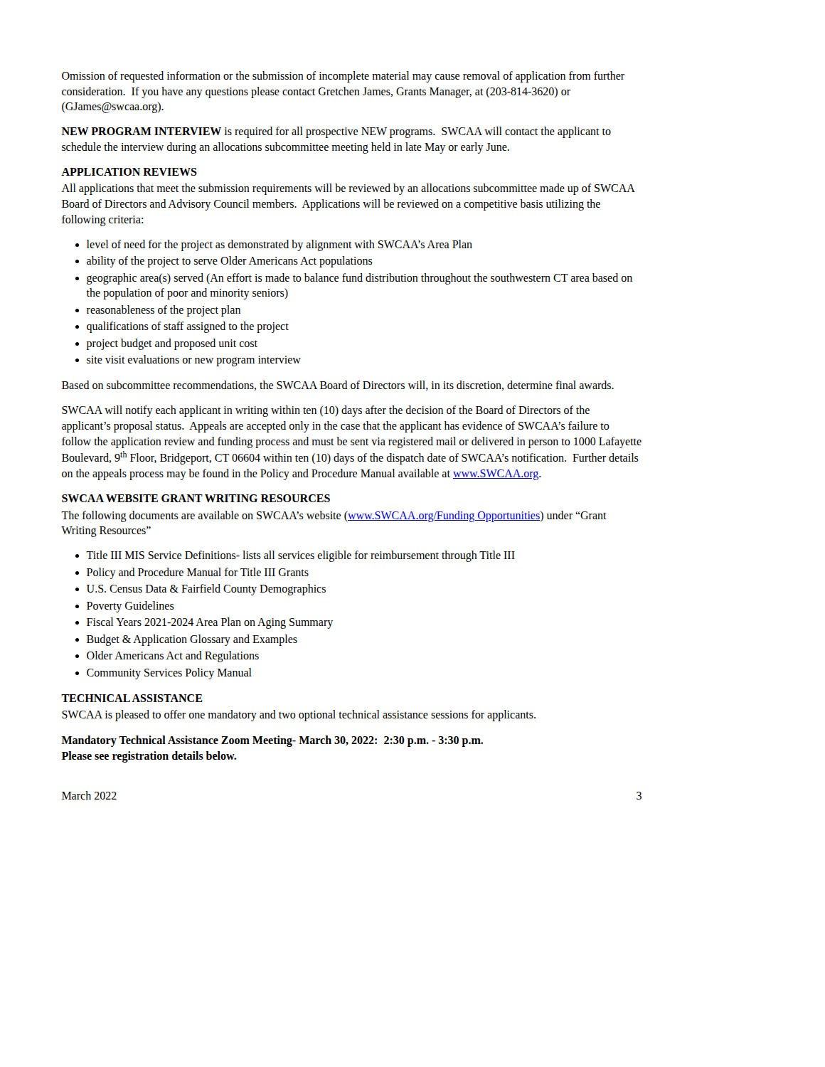Omission of requested information or the submission of incomplete material may cause removal of application from further consideration. If you have any questions please contact Gretchen James, Grants Manager, at (203-814-3620) or (GJames@swcaa.org).
NEW PROGRAM INTERVIEW is required for all prospective NEW programs. SWCAA will contact the applicant to schedule the interview during an allocations subcommittee meeting held in late May or early June.
Application Reviews
All applications that meet the submission requirements will be reviewed by an allocations subcommittee made up of SWCAA Board of Directors and Advisory Council members. Applications will be reviewed on a competitive basis utilizing the following criteria:
level of need for the project as demonstrated by alignment with SWCAA’s Area Plan
ability of the project to serve Older Americans Act populations
geographic area(s) served (An effort is made to balance fund distribution throughout the southwestern CT area based on the population of poor and minority seniors)
reasonableness of the project plan
qualifications of staff assigned to the project
project budget and proposed unit cost
site visit evaluations or new program interview
Based on subcommittee recommendations, the SWCAA Board of Directors will, in its discretion, determine final awards.
SWCAA will notify each applicant in writing within ten (10) days after the decision of the Board of Directors of the applicant’s proposal status. Appeals are accepted only in the case that the applicant has evidence of SWCAA’s failure to follow the application review and funding process and must be sent via registered mail or delivered in person to 1000 Lafayette Boulevard, 9th Floor, Bridgeport, CT 06604 within ten (10) days of the dispatch date of SWCAA’s notification. Further details on the appeals process may be found in the Policy and Procedure Manual available at www.SWCAA.org.
SWCAA Website Grant Writing Resources
The following documents are available on SWCAA’s website (www.SWCAA.org/Funding Opportunities) under “Grant Writing Resources”
Title III MIS Service Definitions- lists all services eligible for reimbursement through Title III
Policy and Procedure Manual for Title III Grants
U.S. Census Data & Fairfield County Demographics
Poverty Guidelines
Fiscal Years 2021-2024 Area Plan on Aging Summary
Budget & Application Glossary and Examples
Older Americans Act and Regulations
Community Services Policy Manual
Technical Assistance
SWCAA is pleased to offer one mandatory and two optional technical assistance sessions for applicants.
Mandatory Technical Assistance Zoom Meeting- March 30, 2022: 2:30 p.m. - 3:30 p.m.
Please see registration details below.
March 2022
3